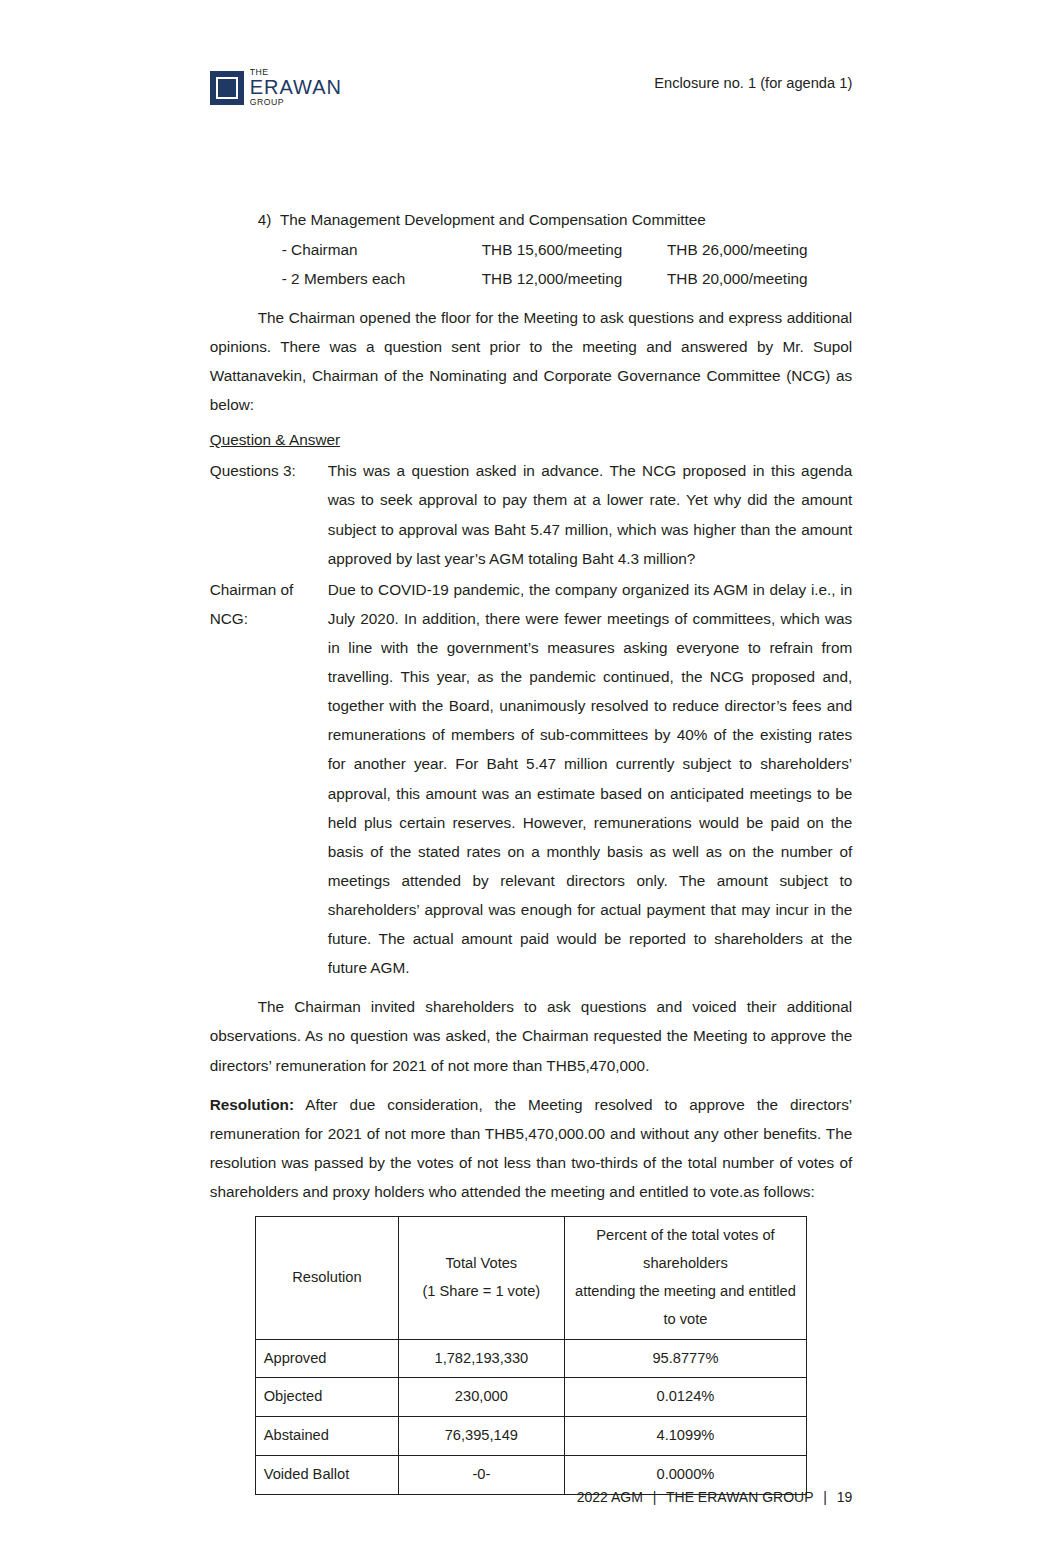THE ERAWAN GROUP
Enclosure no. 1 (for agenda 1)
4) The Management Development and Compensation Committee
- Chairman THB 15,600/meeting THB 26,000/meeting
- 2 Members each THB 12,000/meeting THB 20,000/meeting
The Chairman opened the floor for the Meeting to ask questions and express additional opinions. There was a question sent prior to the meeting and answered by Mr. Supol Wattanavekin, Chairman of the Nominating and Corporate Governance Committee (NCG) as below:
Question & Answer
Questions 3:
This was a question asked in advance. The NCG proposed in this agenda was to seek approval to pay them at a lower rate. Yet why did the amount subject to approval was Baht 5.47 million, which was higher than the amount approved by last year’s AGM totaling Baht 4.3 million?
Chairman of
NCG:
Due to COVID-19 pandemic, the company organized its AGM in delay i.e., in July 2020. In addition, there were fewer meetings of committees, which was in line with the government’s measures asking everyone to refrain from travelling. This year, as the pandemic continued, the NCG proposed and, together with the Board, unanimously resolved to reduce director’s fees and remunerations of members of sub-committees by 40% of the existing rates for another year. For Baht 5.47 million currently subject to shareholders’ approval, this amount was an estimate based on anticipated meetings to be held plus certain reserves. However, remunerations would be paid on the basis of the stated rates on a monthly basis as well as on the number of meetings attended by relevant directors only. The amount subject to shareholders’ approval was enough for actual payment that may incur in the future. The actual amount paid would be reported to shareholders at the future AGM.
The Chairman invited shareholders to ask questions and voiced their additional observations. As no question was asked, the Chairman requested the Meeting to approve the directors’ remuneration for 2021 of not more than THB5,470,000.
Resolution: After due consideration, the Meeting resolved to approve the directors’ remuneration for 2021 of not more than THB5,470,000.00 and without any other benefits. The resolution was passed by the votes of not less than two-thirds of the total number of votes of shareholders and proxy holders who attended the meeting and entitled to vote.as follows:
| Resolution | Total Votes (1 Share = 1 vote) | Percent of the total votes of shareholders attending the meeting and entitled to vote |
| --- | --- | --- |
| Approved | 1,782,193,330 | 95.8777% |
| Objected | 230,000 | 0.0124% |
| Abstained | 76,395,149 | 4.1099% |
| Voided Ballot | -0- | 0.0000% |
2022 AGM | THE ERAWAN GROUP | 19